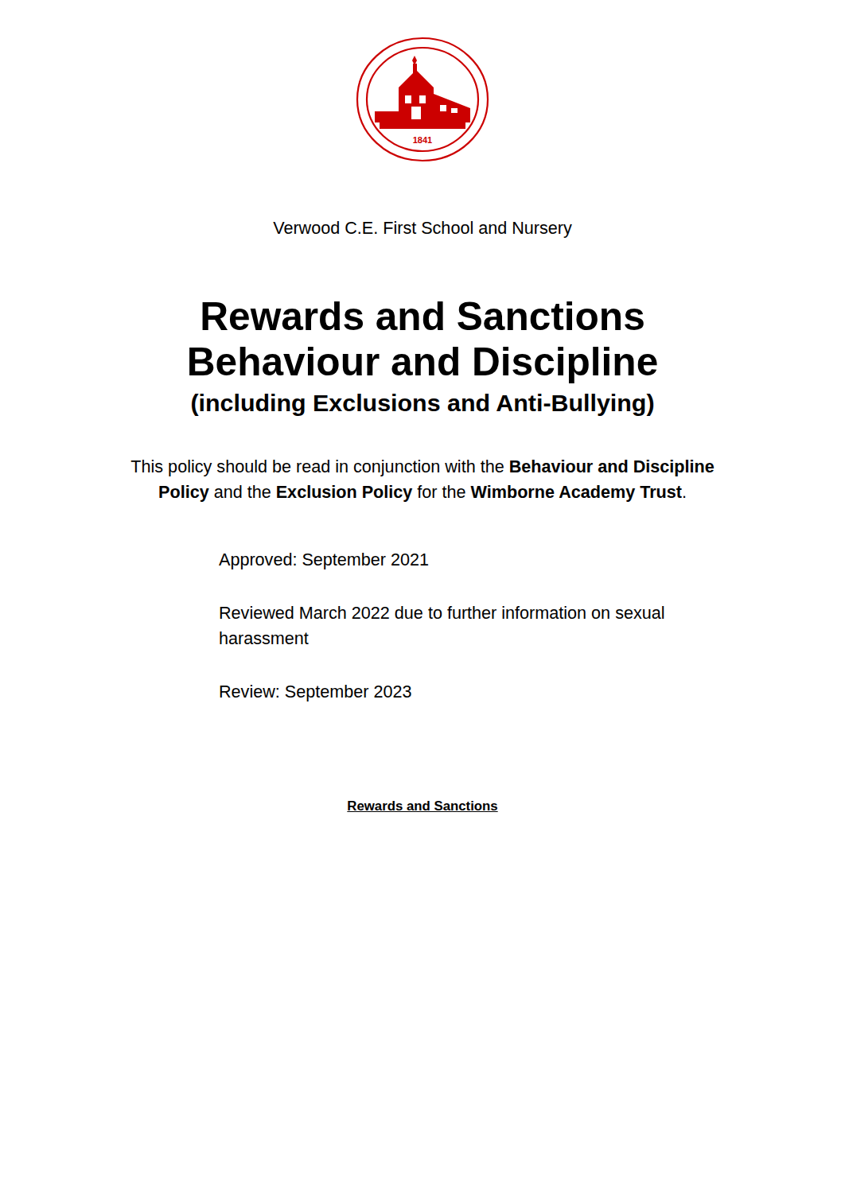Verwood C.E. First School and Nursery
Rewards and Sanctions Behaviour and Discipline (including Exclusions and Anti-Bullying)
This policy should be read in conjunction with the Behaviour and Discipline Policy and the Exclusion Policy for the Wimborne Academy Trust.
Approved: September 2021
Reviewed March 2022 due to further information on sexual harassment
Review: September 2023
Rewards and Sanctions